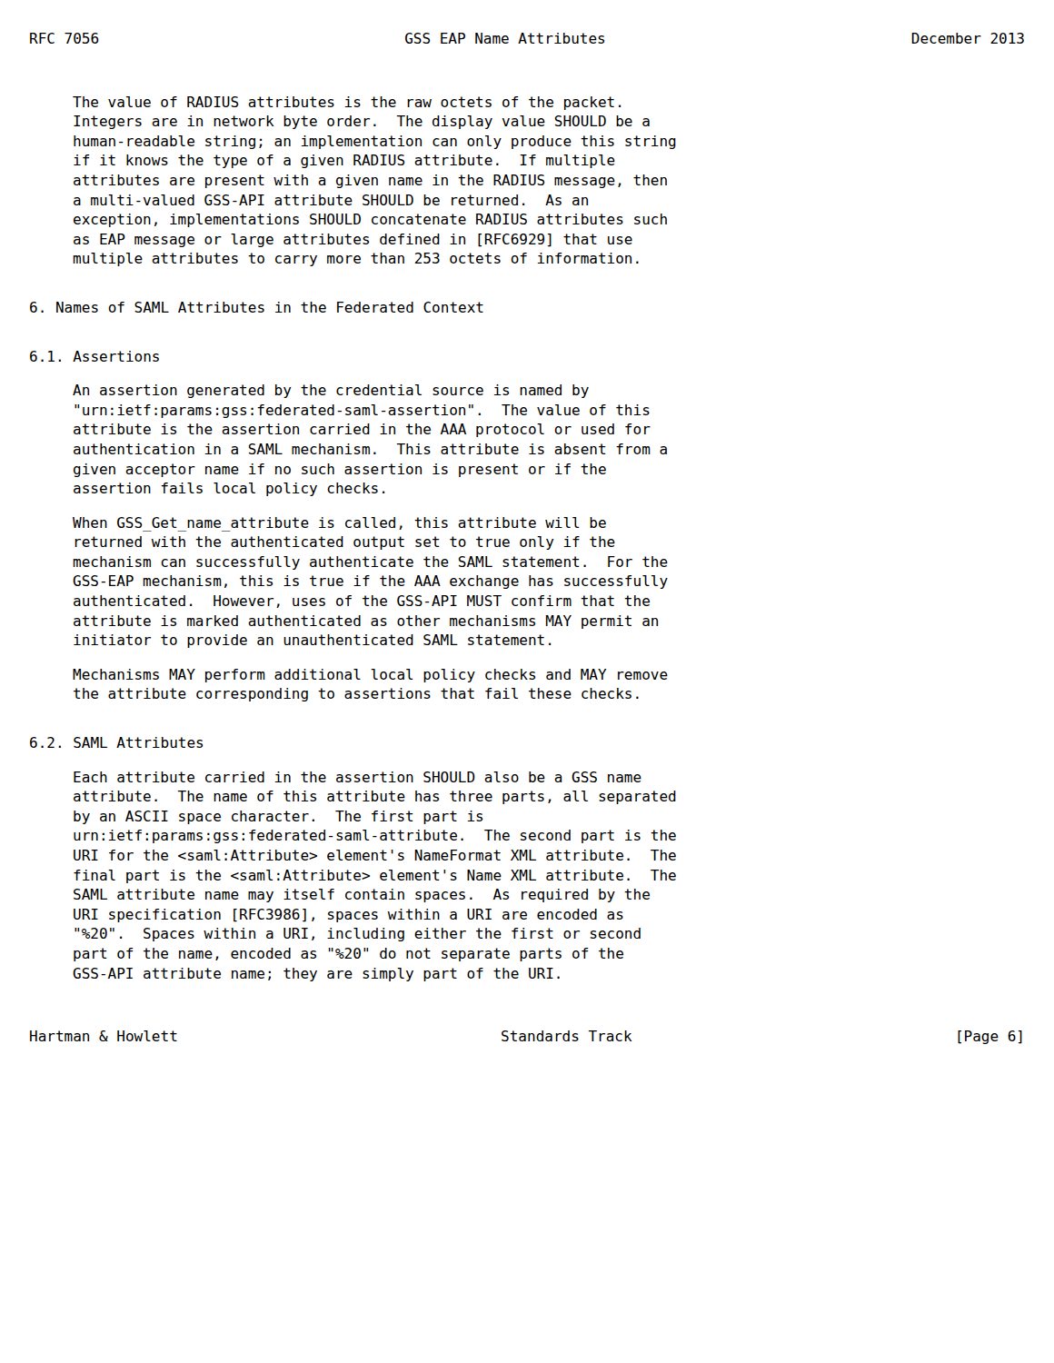RFC 7056 GSS EAP Name Attributes December 2013
The value of RADIUS attributes is the raw octets of the packet. Integers are in network byte order. The display value SHOULD be a human-readable string; an implementation can only produce this string if it knows the type of a given RADIUS attribute. If multiple attributes are present with a given name in the RADIUS message, then a multi-valued GSS-API attribute SHOULD be returned. As an exception, implementations SHOULD concatenate RADIUS attributes such as EAP message or large attributes defined in [RFC6929] that use multiple attributes to carry more than 253 octets of information.
6. Names of SAML Attributes in the Federated Context
6.1. Assertions
An assertion generated by the credential source is named by "urn:ietf:params:gss:federated-saml-assertion". The value of this attribute is the assertion carried in the AAA protocol or used for authentication in a SAML mechanism. This attribute is absent from a given acceptor name if no such assertion is present or if the assertion fails local policy checks.
When GSS_Get_name_attribute is called, this attribute will be returned with the authenticated output set to true only if the mechanism can successfully authenticate the SAML statement. For the GSS-EAP mechanism, this is true if the AAA exchange has successfully authenticated. However, uses of the GSS-API MUST confirm that the attribute is marked authenticated as other mechanisms MAY permit an initiator to provide an unauthenticated SAML statement.
Mechanisms MAY perform additional local policy checks and MAY remove the attribute corresponding to assertions that fail these checks.
6.2. SAML Attributes
Each attribute carried in the assertion SHOULD also be a GSS name attribute. The name of this attribute has three parts, all separated by an ASCII space character. The first part is urn:ietf:params:gss:federated-saml-attribute. The second part is the URI for the <saml:Attribute> element's NameFormat XML attribute. The final part is the <saml:Attribute> element's Name XML attribute. The SAML attribute name may itself contain spaces. As required by the URI specification [RFC3986], spaces within a URI are encoded as "%20". Spaces within a URI, including either the first or second part of the name, encoded as "%20" do not separate parts of the GSS-API attribute name; they are simply part of the URI.
Hartman & Howlett Standards Track [Page 6]